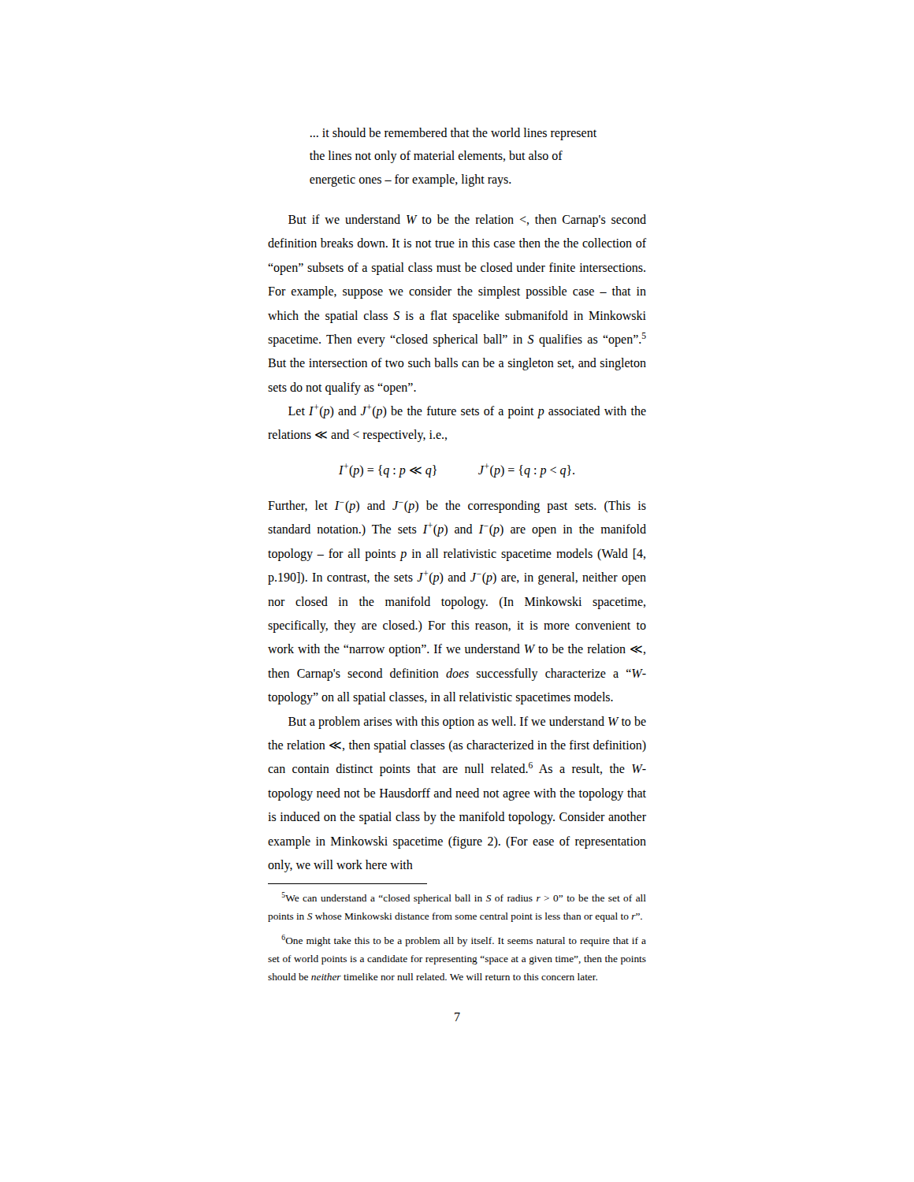... it should be remembered that the world lines represent the lines not only of material elements, but also of energetic ones – for example, light rays.
But if we understand W to be the relation <, then Carnap's second definition breaks down. It is not true in this case then the the collection of “open” subsets of a spatial class must be closed under finite intersections. For example, suppose we consider the simplest possible case – that in which the spatial class S is a flat spacelike submanifold in Minkowski spacetime. Then every “closed spherical ball” in S qualifies as “open”.5 But the intersection of two such balls can be a singleton set, and singleton sets do not qualify as “open”.
Let I+(p) and J+(p) be the future sets of a point p associated with the relations ≪ and < respectively, i.e.,
I+(p) = {q : p ≪ q} J+(p) = {q : p < q}.
Further, let I−(p) and J−(p) be the corresponding past sets. (This is standard notation.) The sets I+(p) and I−(p) are open in the manifold topology – for all points p in all relativistic spacetime models (Wald [4, p.190]). In contrast, the sets J+(p) and J−(p) are, in general, neither open nor closed in the manifold topology. (In Minkowski spacetime, specifically, they are closed.) For this reason, it is more convenient to work with the “narrow option”. If we understand W to be the relation ≪, then Carnap's second definition does successfully characterize a “W-topology” on all spatial classes, in all relativistic spacetimes models.
But a problem arises with this option as well. If we understand W to be the relation ≪, then spatial classes (as characterized in the first definition) can contain distinct points that are null related.6 As a result, the W-topology need not be Hausdorff and need not agree with the topology that is induced on the spatial class by the manifold topology. Consider another example in Minkowski spacetime (figure 2). (For ease of representation only, we will work here with
5We can understand a “closed spherical ball in S of radius r > 0” to be the set of all points in S whose Minkowski distance from some central point is less than or equal to r”.
6One might take this to be a problem all by itself. It seems natural to require that if a set of world points is a candidate for representing “space at a given time”, then the points should be neither timelike nor null related. We will return to this concern later.
7